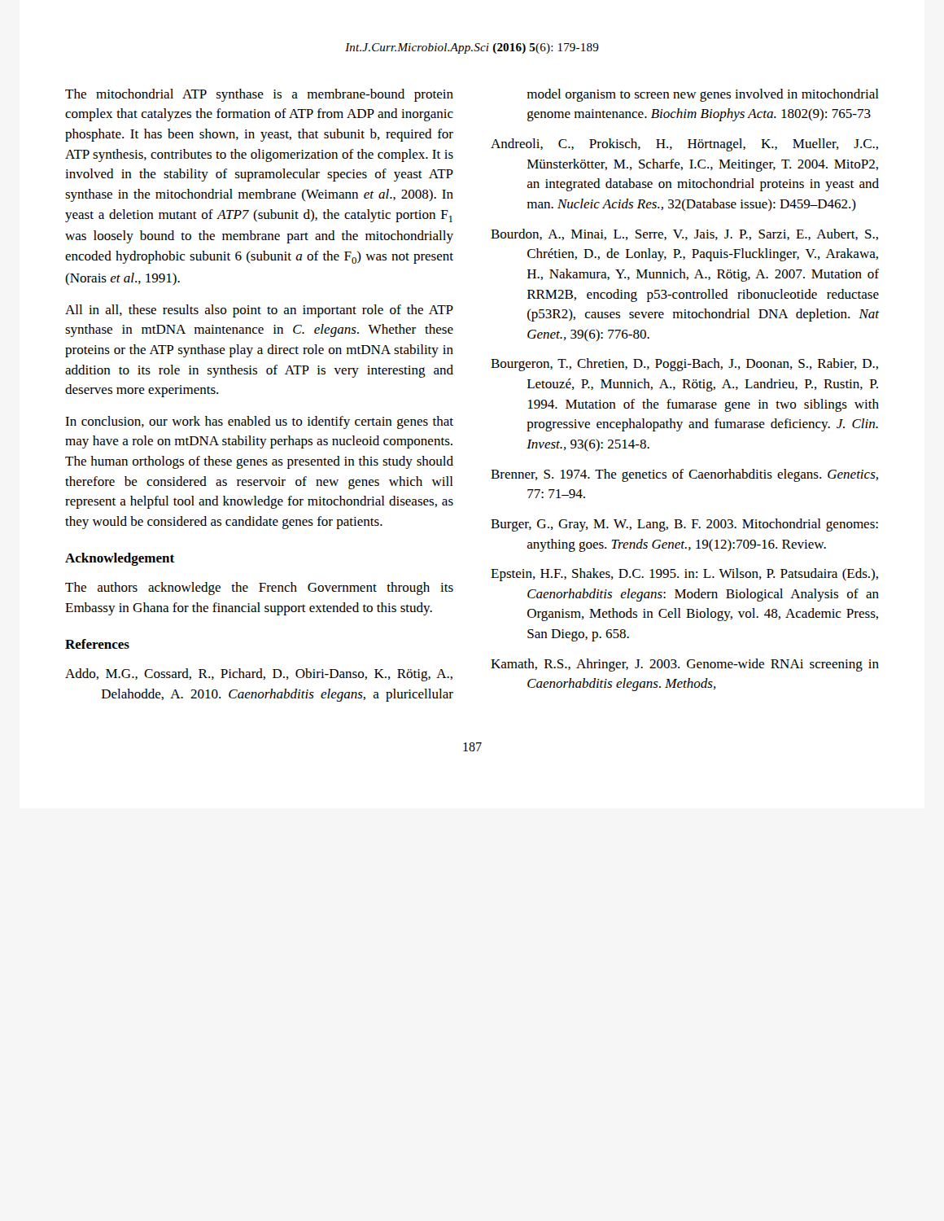Int.J.Curr.Microbiol.App.Sci (2016) 5(6): 179-189
The mitochondrial ATP synthase is a membrane-bound protein complex that catalyzes the formation of ATP from ADP and inorganic phosphate. It has been shown, in yeast, that subunit b, required for ATP synthesis, contributes to the oligomerization of the complex. It is involved in the stability of supramolecular species of yeast ATP synthase in the mitochondrial membrane (Weimann et al., 2008). In yeast a deletion mutant of ATP7 (subunit d), the catalytic portion F1 was loosely bound to the membrane part and the mitochondrially encoded hydrophobic subunit 6 (subunit a of the F0) was not present (Norais et al., 1991).
All in all, these results also point to an important role of the ATP synthase in mtDNA maintenance in C. elegans. Whether these proteins or the ATP synthase play a direct role on mtDNA stability in addition to its role in synthesis of ATP is very interesting and deserves more experiments.
In conclusion, our work has enabled us to identify certain genes that may have a role on mtDNA stability perhaps as nucleoid components. The human orthologs of these genes as presented in this study should therefore be considered as reservoir of new genes which will represent a helpful tool and knowledge for mitochondrial diseases, as they would be considered as candidate genes for patients.
Acknowledgement
The authors acknowledge the French Government through its Embassy in Ghana for the financial support extended to this study.
References
Addo, M.G., Cossard, R., Pichard, D., Obiri-Danso, K., Rötig, A., Delahodde, A. 2010. Caenorhabditis elegans, a pluricellular model organism to screen new genes involved in mitochondrial genome maintenance. Biochim Biophys Acta. 1802(9): 765-73
Andreoli, C., Prokisch, H., Hörtnagel, K., Mueller, J.C., Münsterkötter, M., Scharfe, I.C., Meitinger, T. 2004. MitoP2, an integrated database on mitochondrial proteins in yeast and man. Nucleic Acids Res., 32(Database issue): D459–D462.)
Bourdon, A., Minai, L., Serre, V., Jais, J. P., Sarzi, E., Aubert, S., Chrétien, D., de Lonlay, P., Paquis-Flucklinger, V., Arakawa, H., Nakamura, Y., Munnich, A., Rötig, A. 2007. Mutation of RRM2B, encoding p53-controlled ribonucleotide reductase (p53R2), causes severe mitochondrial DNA depletion. Nat Genet., 39(6): 776-80.
Bourgeron, T., Chretien, D., Poggi-Bach, J., Doonan, S., Rabier, D., Letouzé, P., Munnich, A., Rötig, A., Landrieu, P., Rustin, P. 1994. Mutation of the fumarase gene in two siblings with progressive encephalopathy and fumarase deficiency. J. Clin. Invest., 93(6): 2514-8.
Brenner, S. 1974. The genetics of Caenorhabditis elegans. Genetics, 77: 71–94.
Burger, G., Gray, M. W., Lang, B. F. 2003. Mitochondrial genomes: anything goes. Trends Genet., 19(12):709-16. Review.
Epstein, H.F., Shakes, D.C. 1995. in: L. Wilson, P. Patsudaira (Eds.), Caenorhabditis elegans: Modern Biological Analysis of an Organism, Methods in Cell Biology, vol. 48, Academic Press, San Diego, p. 658.
Kamath, R.S., Ahringer, J. 2003. Genome-wide RNAi screening in Caenorhabditis elegans. Methods,
187